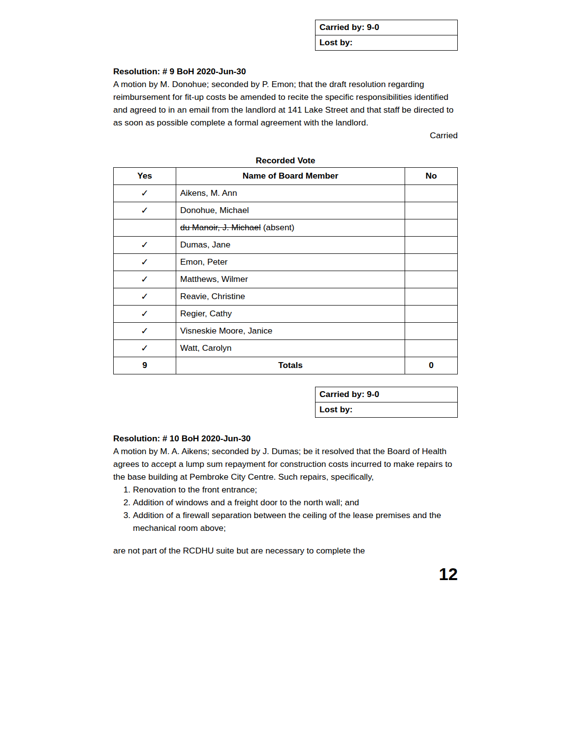| Carried by: 9-0 |
| Lost by: |
Resolution: # 9 BoH 2020-Jun-30
A motion by M. Donohue; seconded by P. Emon; that the draft resolution regarding reimbursement for fit-up costs be amended to recite the specific responsibilities identified and agreed to in an email from the landlord at 141 Lake Street and that staff be directed to as soon as possible complete a formal agreement with the landlord.
Carried
Recorded Vote
| Yes | Name of Board Member | No |
| --- | --- | --- |
| ✓ | Aikens, M. Ann | |
| ✓ | Donohue, Michael | |
| | du Manoir, J. Michael (absent) | |
| ✓ | Dumas, Jane | |
| ✓ | Emon, Peter | |
| ✓ | Matthews, Wilmer | |
| ✓ | Reavie, Christine | |
| ✓ | Regier, Cathy | |
| ✓ | Visneskie Moore, Janice | |
| ✓ | Watt, Carolyn | |
| 9 | Totals | 0 |
| Carried by: 9-0 |
| Lost by: |
Resolution: # 10 BoH 2020-Jun-30
A motion by M. A. Aikens; seconded by J. Dumas; be it resolved that the Board of Health agrees to accept a lump sum repayment for construction costs incurred to make repairs to the base building at Pembroke City Centre. Such repairs, specifically,
Renovation to the front entrance;
Addition of windows and a freight door to the north wall; and
Addition of a firewall separation between the ceiling of the lease premises and the mechanical room above;
are not part of the RCDHU suite but are necessary to complete the
12